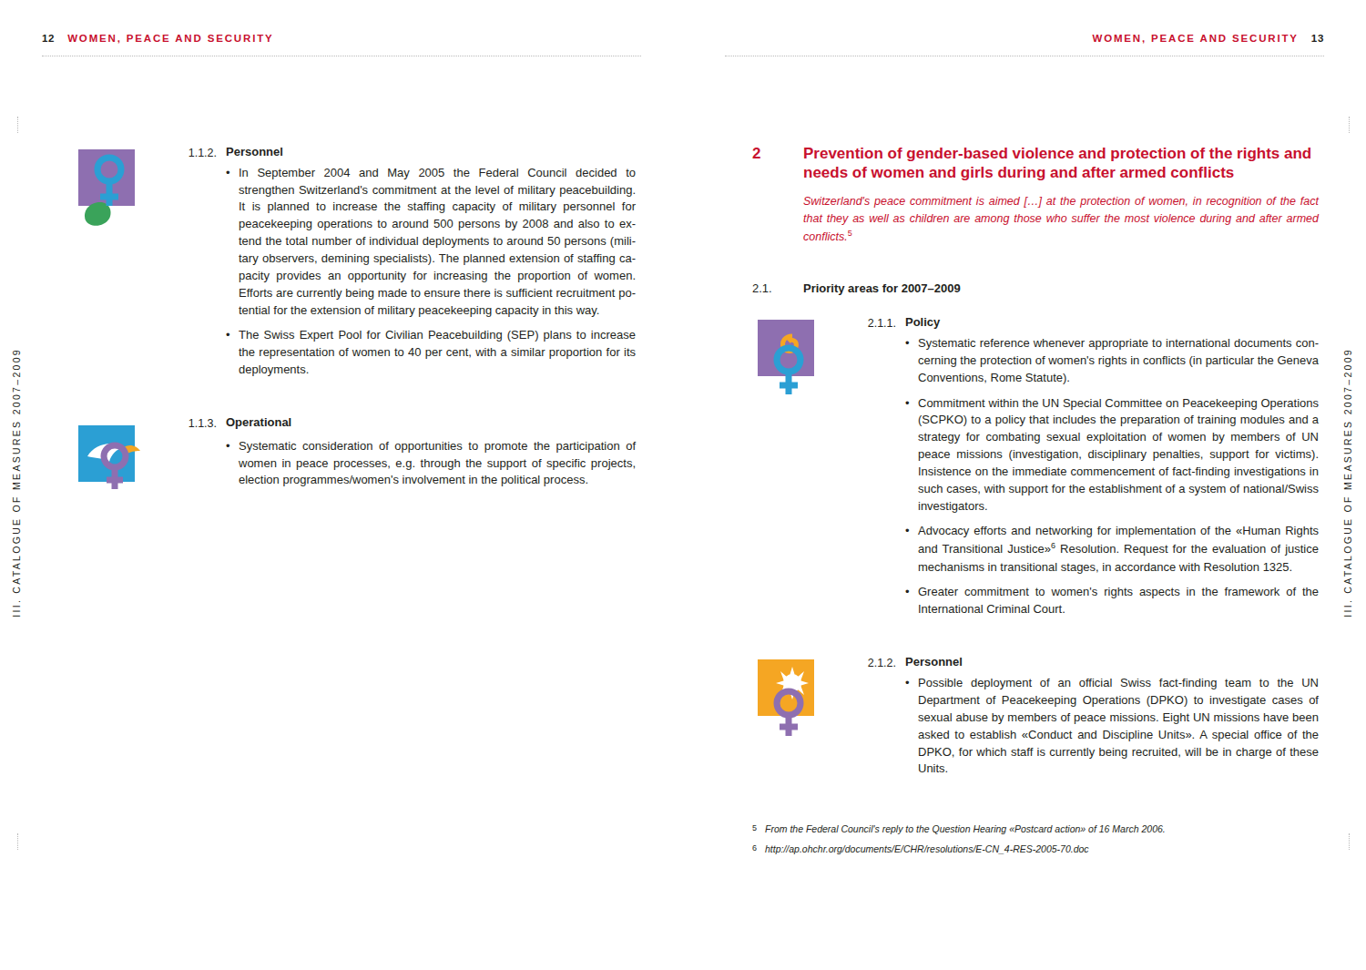12 Women, Peace and Security
III. Catalogue of Measures 2007–2009
1.1.2.
Personnel
In September 2004 and May 2005 the Federal Council decided to strengthen Switzerland's commitment at the level of military peacebuilding. It is planned to increase the staffing capacity of military personnel for peacekeeping operations to around 500 persons by 2008 and also to extend the total number of individual deployments to around 50 persons (military observers, demining specialists). The planned extension of staffing capacity provides an opportunity for increasing the proportion of women. Efforts are currently being made to ensure there is sufficient recruitment potential for the extension of military peacekeeping capacity in this way.
The Swiss Expert Pool for Civilian Peacebuilding (SEP) plans to increase the representation of women to 40 per cent, with a similar proportion for its deployments.
1.1.3.
Operational
Systematic consideration of opportunities to promote the participation of women in peace processes, e.g. through the support of specific projects, election programmes/women's involvement in the political process.
Women, Peace and Security 13
III. Catalogue of Measures 2007–2009
2
Prevention of gender-based violence and protection of the rights and needs of women and girls during and after armed conflicts
Switzerland's peace commitment is aimed […] at the protection of women, in recognition of the fact that they as well as children are among those who suffer the most violence during and after armed conflicts.5
2.1.
Priority areas for 2007–2009
2.1.1.
Policy
Systematic reference whenever appropriate to international documents concerning the protection of women's rights in conflicts (in particular the Geneva Conventions, Rome Statute).
Commitment within the UN Special Committee on Peacekeeping Operations (SCPKO) to a policy that includes the preparation of training modules and a strategy for combating sexual exploitation of women by members of UN peace missions (investigation, disciplinary penalties, support for victims). Insistence on the immediate commencement of fact-finding investigations in such cases, with support for the establishment of a system of national/Swiss investigators.
Advocacy efforts and networking for implementation of the «Human Rights and Transitional Justice»6 Resolution. Request for the evaluation of justice mechanisms in transitional stages, in accordance with Resolution 1325.
Greater commitment to women's rights aspects in the framework of the International Criminal Court.
2.1.2.
Personnel
Possible deployment of an official Swiss fact-finding team to the UN Department of Peacekeeping Operations (DPKO) to investigate cases of sexual abuse by members of peace missions. Eight UN missions have been asked to establish «Conduct and Discipline Units». A special office of the DPKO, for which staff is currently being recruited, will be in charge of these Units.
5 From the Federal Council's reply to the Question Hearing «Postcard action» of 16 March 2006.
6 http://ap.ohchr.org/documents/E/CHR/resolutions/E-CN_4-RES-2005-70.doc